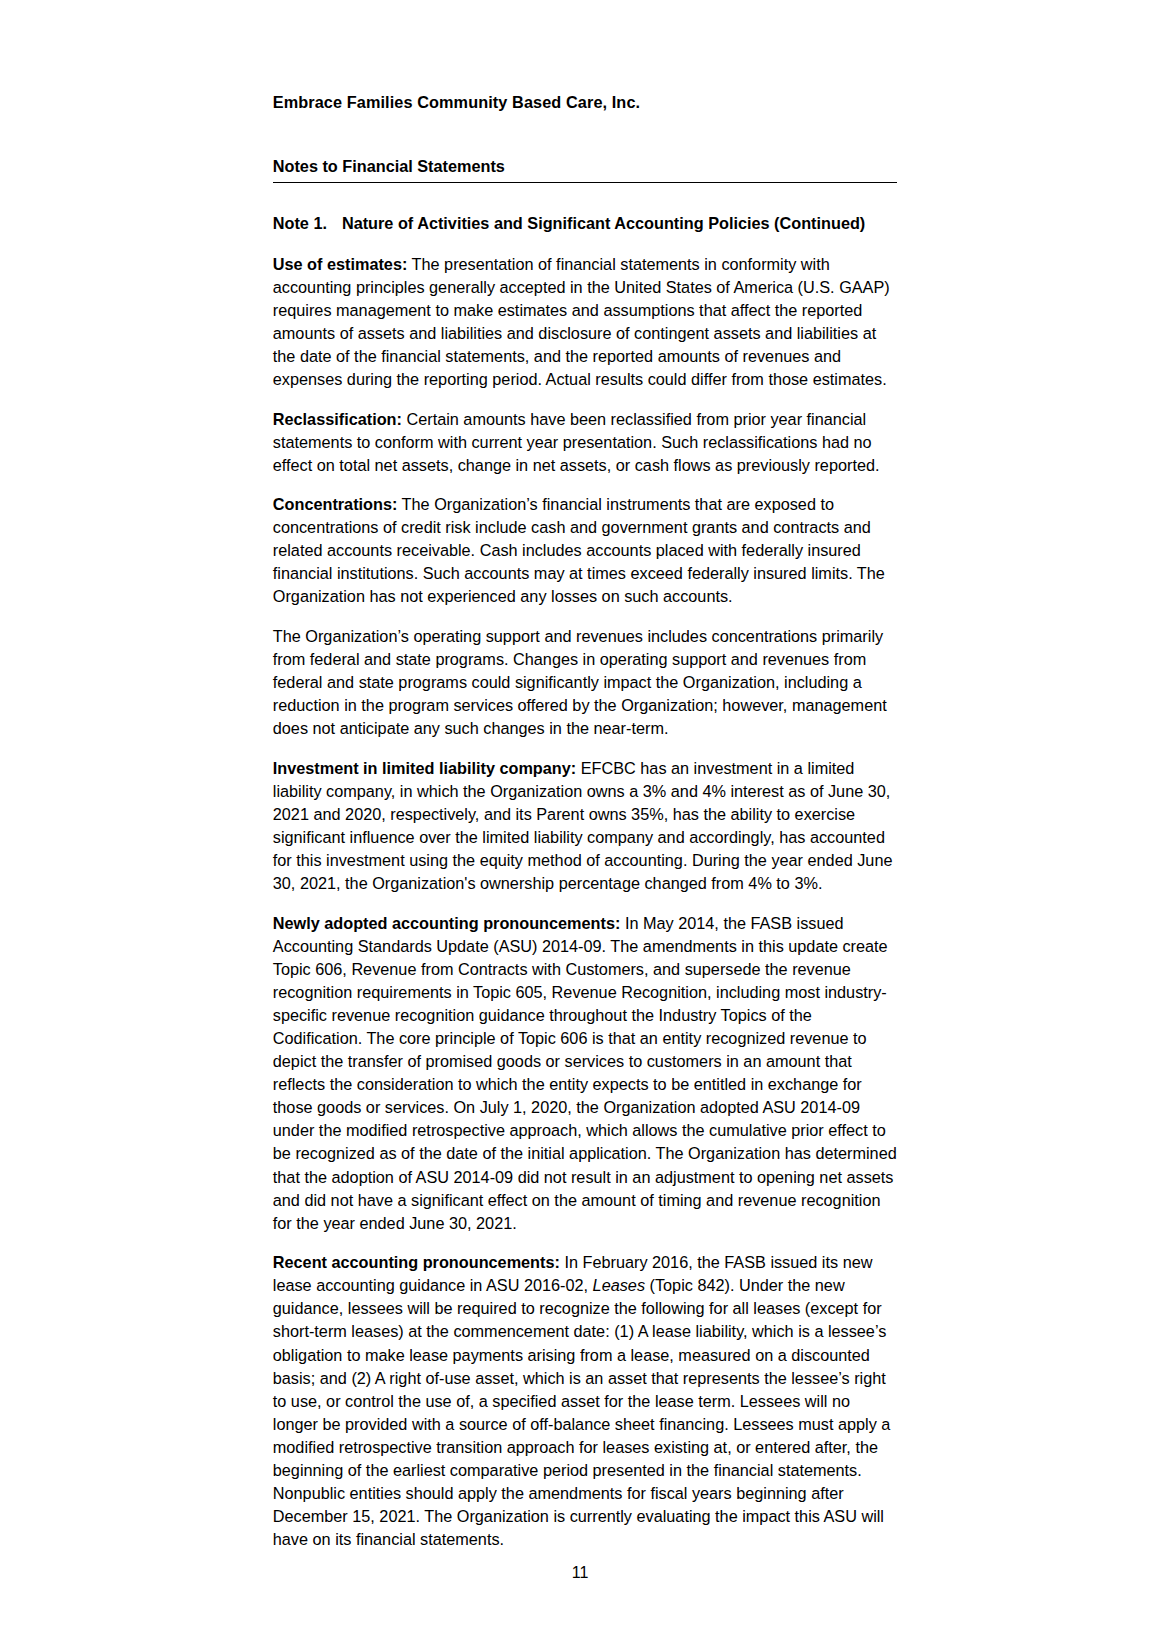Embrace Families Community Based Care, Inc.
Notes to Financial Statements
Note 1. Nature of Activities and Significant Accounting Policies (Continued)
Use of estimates: The presentation of financial statements in conformity with accounting principles generally accepted in the United States of America (U.S. GAAP) requires management to make estimates and assumptions that affect the reported amounts of assets and liabilities and disclosure of contingent assets and liabilities at the date of the financial statements, and the reported amounts of revenues and expenses during the reporting period. Actual results could differ from those estimates.
Reclassification: Certain amounts have been reclassified from prior year financial statements to conform with current year presentation. Such reclassifications had no effect on total net assets, change in net assets, or cash flows as previously reported.
Concentrations: The Organization’s financial instruments that are exposed to concentrations of credit risk include cash and government grants and contracts and related accounts receivable. Cash includes accounts placed with federally insured financial institutions. Such accounts may at times exceed federally insured limits. The Organization has not experienced any losses on such accounts.
The Organization’s operating support and revenues includes concentrations primarily from federal and state programs. Changes in operating support and revenues from federal and state programs could significantly impact the Organization, including a reduction in the program services offered by the Organization; however, management does not anticipate any such changes in the near-term.
Investment in limited liability company: EFCBC has an investment in a limited liability company, in which the Organization owns a 3% and 4% interest as of June 30, 2021 and 2020, respectively, and its Parent owns 35%, has the ability to exercise significant influence over the limited liability company and accordingly, has accounted for this investment using the equity method of accounting. During the year ended June 30, 2021, the Organization's ownership percentage changed from 4% to 3%.
Newly adopted accounting pronouncements: In May 2014, the FASB issued Accounting Standards Update (ASU) 2014-09. The amendments in this update create Topic 606, Revenue from Contracts with Customers, and supersede the revenue recognition requirements in Topic 605, Revenue Recognition, including most industry-specific revenue recognition guidance throughout the Industry Topics of the Codification. The core principle of Topic 606 is that an entity recognized revenue to depict the transfer of promised goods or services to customers in an amount that reflects the consideration to which the entity expects to be entitled in exchange for those goods or services. On July 1, 2020, the Organization adopted ASU 2014-09 under the modified retrospective approach, which allows the cumulative prior effect to be recognized as of the date of the initial application. The Organization has determined that the adoption of ASU 2014-09 did not result in an adjustment to opening net assets and did not have a significant effect on the amount of timing and revenue recognition for the year ended June 30, 2021.
Recent accounting pronouncements: In February 2016, the FASB issued its new lease accounting guidance in ASU 2016-02, Leases (Topic 842). Under the new guidance, lessees will be required to recognize the following for all leases (except for short-term leases) at the commencement date: (1) A lease liability, which is a lessee’s obligation to make lease payments arising from a lease, measured on a discounted basis; and (2) A right of-use asset, which is an asset that represents the lessee’s right to use, or control the use of, a specified asset for the lease term. Lessees will no longer be provided with a source of off-balance sheet financing. Lessees must apply a modified retrospective transition approach for leases existing at, or entered after, the beginning of the earliest comparative period presented in the financial statements. Nonpublic entities should apply the amendments for fiscal years beginning after December 15, 2021. The Organization is currently evaluating the impact this ASU will have on its financial statements.
11